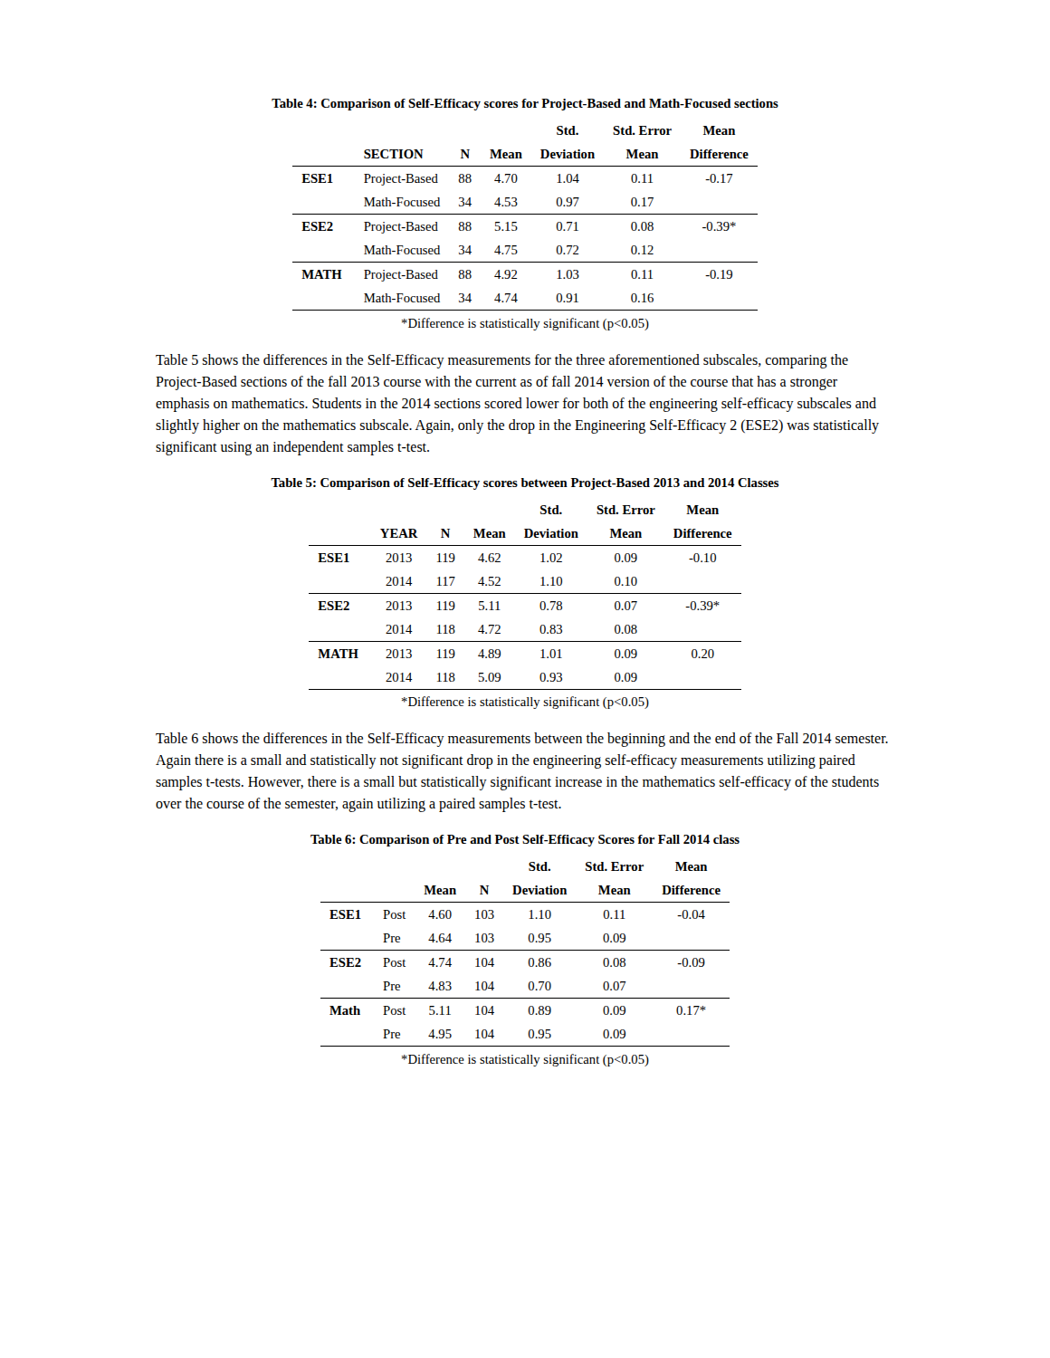Table 4: Comparison of Self-Efficacy scores for Project-Based and Math-Focused sections
| | | | | Std. | Std. Error | Mean |
| | SECTION | N | Mean | Deviation | Mean | Difference |
| ESE1 | Project-Based | 88 | 4.70 | 1.04 | 0.11 | -0.17 |
| | Math-Focused | 34 | 4.53 | 0.97 | 0.17 | |
| ESE2 | Project-Based | 88 | 5.15 | 0.71 | 0.08 | -0.39* |
| | Math-Focused | 34 | 4.75 | 0.72 | 0.12 | |
| MATH | Project-Based | 88 | 4.92 | 1.03 | 0.11 | -0.19 |
| | Math-Focused | 34 | 4.74 | 0.91 | 0.16 | |
*Difference is statistically significant (p<0.05)
Table 5 shows the differences in the Self-Efficacy measurements for the three aforementioned subscales, comparing the Project-Based sections of the fall 2013 course with the current as of fall 2014 version of the course that has a stronger emphasis on mathematics. Students in the 2014 sections scored lower for both of the engineering self-efficacy subscales and slightly higher on the mathematics subscale. Again, only the drop in the Engineering Self-Efficacy 2 (ESE2) was statistically significant using an independent samples t-test.
Table 5: Comparison of Self-Efficacy scores between Project-Based 2013 and 2014 Classes
| | | | | Std. | Std. Error | Mean |
| | YEAR | N | Mean | Deviation | Mean | Difference |
| ESE1 | 2013 | 119 | 4.62 | 1.02 | 0.09 | -0.10 |
| | 2014 | 117 | 4.52 | 1.10 | 0.10 | |
| ESE2 | 2013 | 119 | 5.11 | 0.78 | 0.07 | -0.39* |
| | 2014 | 118 | 4.72 | 0.83 | 0.08 | |
| MATH | 2013 | 119 | 4.89 | 1.01 | 0.09 | 0.20 |
| | 2014 | 118 | 5.09 | 0.93 | 0.09 | |
*Difference is statistically significant (p<0.05)
Table 6 shows the differences in the Self-Efficacy measurements between the beginning and the end of the Fall 2014 semester. Again there is a small and statistically not significant drop in the engineering self-efficacy measurements utilizing paired samples t-tests. However, there is a small but statistically significant increase in the mathematics self-efficacy of the students over the course of the semester, again utilizing a paired samples t-test.
Table 6: Comparison of Pre and Post Self-Efficacy Scores for Fall 2014 class
| | | | | Std. | Std. Error | Mean |
| | | Mean | N | Deviation | Mean | Difference |
| ESE1 | Post | 4.60 | 103 | 1.10 | 0.11 | -0.04 |
| | Pre | 4.64 | 103 | 0.95 | 0.09 | |
| ESE2 | Post | 4.74 | 104 | 0.86 | 0.08 | -0.09 |
| | Pre | 4.83 | 104 | 0.70 | 0.07 | |
| Math | Post | 5.11 | 104 | 0.89 | 0.09 | 0.17* |
| | Pre | 4.95 | 104 | 0.95 | 0.09 | |
*Difference is statistically significant (p<0.05)